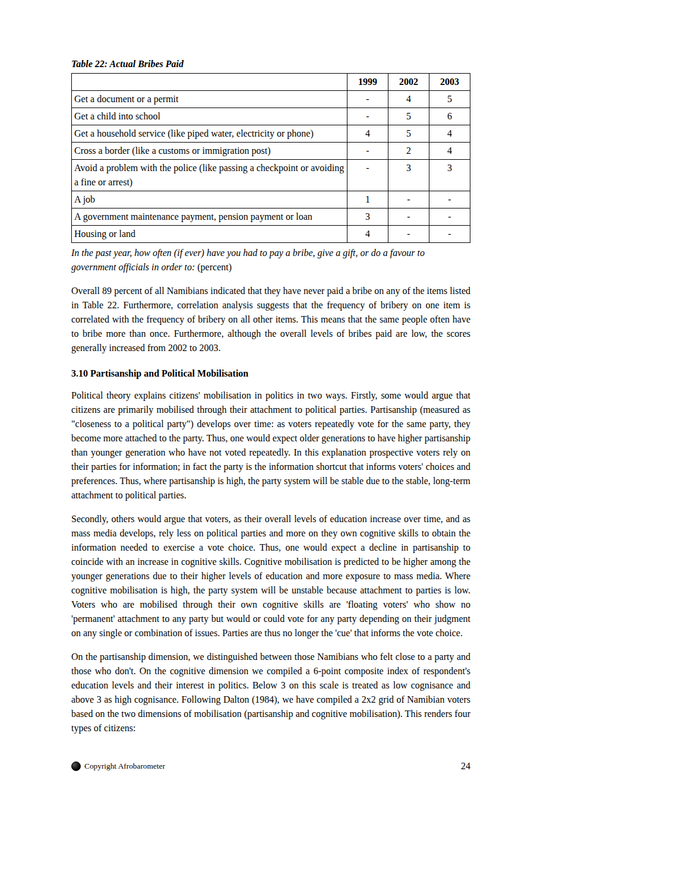Table 22: Actual Bribes Paid
| | 1999 | 2002 | 2003 |
| --- | --- | --- | --- |
| Get a document or a permit | - | 4 | 5 |
| Get a child into school | - | 5 | 6 |
| Get a household service (like piped water, electricity or phone) | 4 | 5 | 4 |
| Cross a border (like a customs or immigration post) | - | 2 | 4 |
| Avoid a problem with the police (like passing a checkpoint or avoiding a fine or arrest) | - | 3 | 3 |
| A job | 1 | - | - |
| A government maintenance payment, pension payment or loan | 3 | - | - |
| Housing or land | 4 | - | - |
In the past year, how often (if ever) have you had to pay a bribe, give a gift, or do a favour to government officials in order to: (percent)
Overall 89 percent of all Namibians indicated that they have never paid a bribe on any of the items listed in Table 22. Furthermore, correlation analysis suggests that the frequency of bribery on one item is correlated with the frequency of bribery on all other items. This means that the same people often have to bribe more than once. Furthermore, although the overall levels of bribes paid are low, the scores generally increased from 2002 to 2003.
3.10 Partisanship and Political Mobilisation
Political theory explains citizens' mobilisation in politics in two ways. Firstly, some would argue that citizens are primarily mobilised through their attachment to political parties. Partisanship (measured as "closeness to a political party") develops over time: as voters repeatedly vote for the same party, they become more attached to the party. Thus, one would expect older generations to have higher partisanship than younger generation who have not voted repeatedly. In this explanation prospective voters rely on their parties for information; in fact the party is the information shortcut that informs voters' choices and preferences. Thus, where partisanship is high, the party system will be stable due to the stable, long-term attachment to political parties.
Secondly, others would argue that voters, as their overall levels of education increase over time, and as mass media develops, rely less on political parties and more on they own cognitive skills to obtain the information needed to exercise a vote choice. Thus, one would expect a decline in partisanship to coincide with an increase in cognitive skills. Cognitive mobilisation is predicted to be higher among the younger generations due to their higher levels of education and more exposure to mass media. Where cognitive mobilisation is high, the party system will be unstable because attachment to parties is low. Voters who are mobilised through their own cognitive skills are 'floating voters' who show no 'permanent' attachment to any party but would or could vote for any party depending on their judgment on any single or combination of issues. Parties are thus no longer the 'cue' that informs the vote choice.
On the partisanship dimension, we distinguished between those Namibians who felt close to a party and those who don't. On the cognitive dimension we compiled a 6-point composite index of respondent's education levels and their interest in politics. Below 3 on this scale is treated as low cognisance and above 3 as high cognisance. Following Dalton (1984), we have compiled a 2x2 grid of Namibian voters based on the two dimensions of mobilisation (partisanship and cognitive mobilisation). This renders four types of citizens:
Copyright Afrobarometer
24